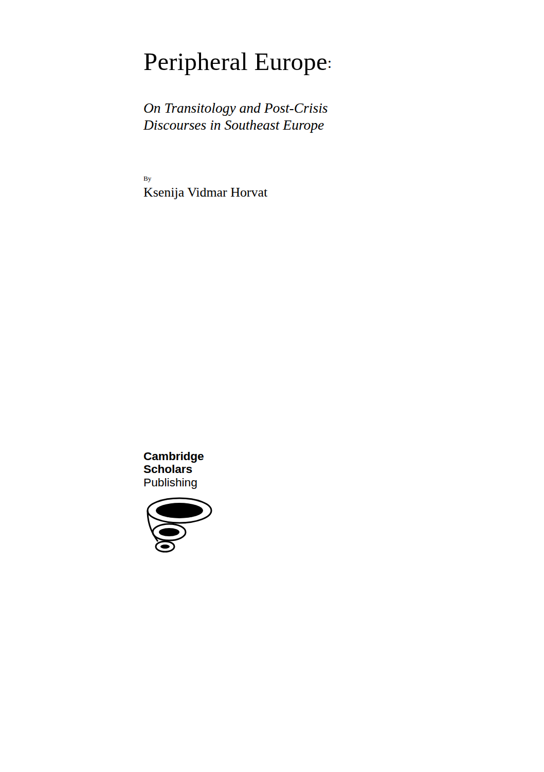Peripheral Europe:
On Transitology and Post-Crisis Discourses in Southeast Europe
By Ksenija Vidmar Horvat
Cambridge Scholars Publishing